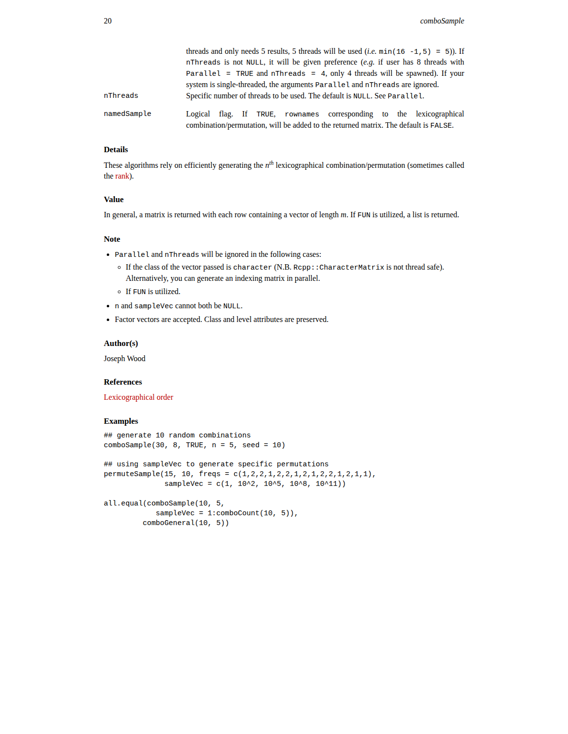20 comboSample
threads and only needs 5 results, 5 threads will be used (i.e. min(16 -1,5) = 5)). If nThreads is not NULL, it will be given preference (e.g. if user has 8 threads with Parallel = TRUE and nThreads = 4, only 4 threads will be spawned). If your system is single-threaded, the arguments Parallel and nThreads are ignored.
nThreads
Specific number of threads to be used. The default is NULL. See Parallel.
namedSample
Logical flag. If TRUE, rownames corresponding to the lexicographical combination/permutation, will be added to the returned matrix. The default is FALSE.
Details
These algorithms rely on efficiently generating the nth lexicographical combination/permutation (sometimes called the rank).
Value
In general, a matrix is returned with each row containing a vector of length m. If FUN is utilized, a list is returned.
Note
Parallel and nThreads will be ignored in the following cases:
If the class of the vector passed is character (N.B. Rcpp::CharacterMatrix is not thread safe). Alternatively, you can generate an indexing matrix in parallel.
If FUN is utilized.
n and sampleVec cannot both be NULL.
Factor vectors are accepted. Class and level attributes are preserved.
Author(s)
Joseph Wood
References
Lexicographical order
Examples
## generate 10 random combinations
comboSample(30, 8, TRUE, n = 5, seed = 10)

## using sampleVec to generate specific permutations
permuteSample(15, 10, freqs = c(1,2,2,1,2,2,1,2,1,2,2,1,2,1,1),
              sampleVec = c(1, 10^2, 10^5, 10^8, 10^11))

all.equal(comboSample(10, 5,
            sampleVec = 1:comboCount(10, 5)),
         comboGeneral(10, 5))